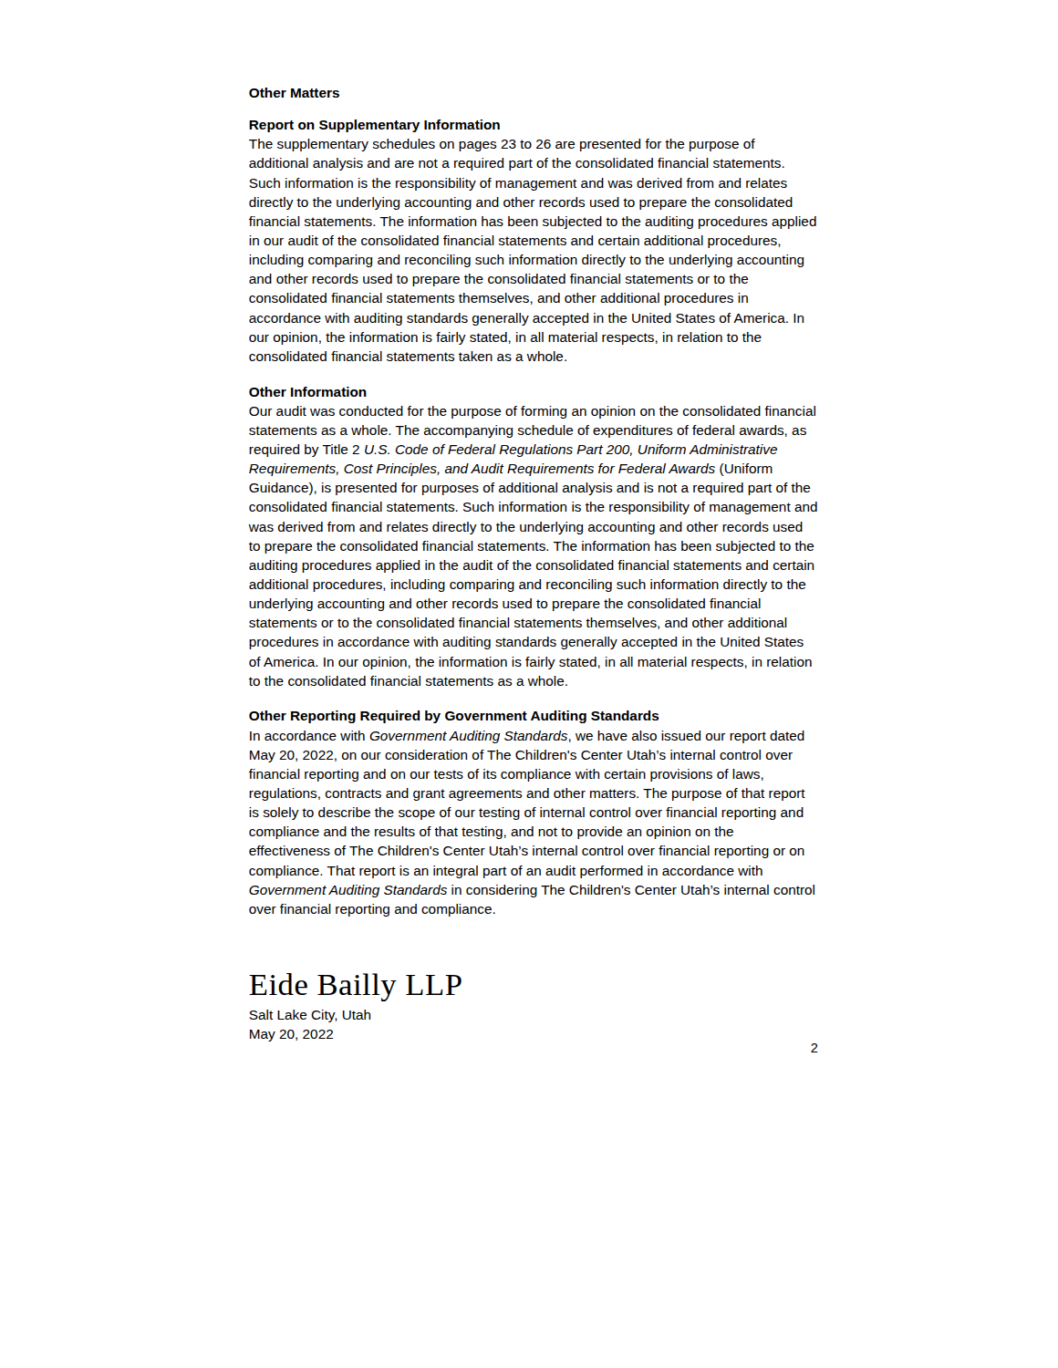Other Matters
Report on Supplementary Information
The supplementary schedules on pages 23 to 26 are presented for the purpose of additional analysis and are not a required part of the consolidated financial statements. Such information is the responsibility of management and was derived from and relates directly to the underlying accounting and other records used to prepare the consolidated financial statements. The information has been subjected to the auditing procedures applied in our audit of the consolidated financial statements and certain additional procedures, including comparing and reconciling such information directly to the underlying accounting and other records used to prepare the consolidated financial statements or to the consolidated financial statements themselves, and other additional procedures in accordance with auditing standards generally accepted in the United States of America. In our opinion, the information is fairly stated, in all material respects, in relation to the consolidated financial statements taken as a whole.
Other Information
Our audit was conducted for the purpose of forming an opinion on the consolidated financial statements as a whole. The accompanying schedule of expenditures of federal awards, as required by Title 2 U.S. Code of Federal Regulations Part 200, Uniform Administrative Requirements, Cost Principles, and Audit Requirements for Federal Awards (Uniform Guidance), is presented for purposes of additional analysis and is not a required part of the consolidated financial statements. Such information is the responsibility of management and was derived from and relates directly to the underlying accounting and other records used to prepare the consolidated financial statements. The information has been subjected to the auditing procedures applied in the audit of the consolidated financial statements and certain additional procedures, including comparing and reconciling such information directly to the underlying accounting and other records used to prepare the consolidated financial statements or to the consolidated financial statements themselves, and other additional procedures in accordance with auditing standards generally accepted in the United States of America. In our opinion, the information is fairly stated, in all material respects, in relation to the consolidated financial statements as a whole.
Other Reporting Required by Government Auditing Standards
In accordance with Government Auditing Standards, we have also issued our report dated May 20, 2022, on our consideration of The Children's Center Utah’s internal control over financial reporting and on our tests of its compliance with certain provisions of laws, regulations, contracts and grant agreements and other matters. The purpose of that report is solely to describe the scope of our testing of internal control over financial reporting and compliance and the results of that testing, and not to provide an opinion on the effectiveness of The Children's Center Utah’s internal control over financial reporting or on compliance. That report is an integral part of an audit performed in accordance with Government Auditing Standards in considering The Children's Center Utah’s internal control over financial reporting and compliance.
Eide Bailly LLP
Salt Lake City, Utah
May 20, 2022
2